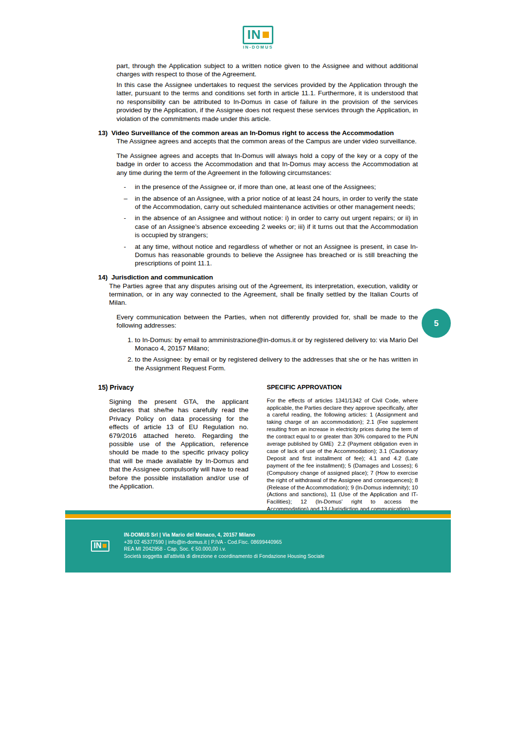IN
IN-DOMUS
part, through the Application subject to a written notice given to the Assignee and without additional charges with respect to those of the Agreement.
In this case the Assignee undertakes to request the services provided by the Application through the latter, pursuant to the terms and conditions set forth in article 11.1. Furthermore, it is understood that no responsibility can be attributed to In-Domus in case of failure in the provision of the services provided by the Application, if the Assignee does not request these services through the Application, in violation of the commitments made under this article.
13)
Video Surveillance of the common areas an In-Domus right to access the Accommodation
The Assignee agrees and accepts that the common areas of the Campus are under video surveillance.
The Assignee agrees and accepts that In-Domus will always hold a copy of the key or a copy of the badge in order to access the Accommodation and that In-Domus may access the Accommodation at any time during the term of the Agreement in the following circumstances:
in the presence of the Assignee or, if more than one, at least one of the Assignees;
in the absence of an Assignee, with a prior notice of at least 24 hours, in order to verify the state of the Accommodation, carry out scheduled maintenance activities or other management needs;
in the absence of an Assignee and without notice: i) in order to carry out urgent repairs; or ii) in case of an Assignee’s absence exceeding 2 weeks or; iii) if it turns out that the Accommodation is occupied by strangers;
at any time, without notice and regardless of whether or not an Assignee is present, in case In-Domus has reasonable grounds to believe the Assignee has breached or is still breaching the prescriptions of point 11.1.
14)
Jurisdiction and communication
The Parties agree that any disputes arising out of the Agreement, its interpretation, execution, validity or termination, or in any way connected to the Agreement, shall be finally settled by the Italian Courts of Milan.
Every communication between the Parties, when not differently provided for, shall be made to the following addresses:
to In-Domus: by email to amministrazione@in-domus.it or by registered delivery to: via Mario Del Monaco 4, 20157 Milano;
to the Assignee: by email or by registered delivery to the addresses that she or he has written in the Assignment Request Form.
5
15) Privacy
Signing the present GTA, the applicant declares that she/he has carefully read the Privacy Policy on data processing for the effects of article 13 of EU Regulation no. 679/2016 attached hereto. Regarding the possible use of the Application, reference should be made to the specific privacy policy that will be made available by In-Domus and that the Assignee compulsorily will have to read before the possible installation and/or use of the Application.
SPECIFIC APPROVATION
For the effects of articles 1341/1342 of Civil Code, where applicable, the Parties declare they approve specifically, after a careful reading, the following articles: 1 (Assignment and taking charge of an accommodation); 2.1 (Fee supplement resulting from an increase in electricity prices during the term of the contract equal to or greater than 30% compared to the PUN average published by GME) 2.2 (Payment obligation even in case of lack of use of the Accommodation); 3.1 (Cautionary Deposit and first installment of fee); 4.1 and 4.2 (Late payment of the fee installment); 5 (Damages and Losses); 6 (Compulsory change of assigned place); 7 (How to exercise the right of withdrawal of the Assignee and consequences); 8 (Release of the Accommodation); 9 (In-Domus indemnity); 10 (Actions and sanctions), 11 (Use of the Application and IT- Facilities); 12 (In-Domus’ right to access the Accommodation) and 13 (Jurisdiction and communication)
Date
Signature
Date
Signature
IN
IN-DOMUS Srl | Via Mario del Monaco, 4, 20157 Milano
+39 02 45377590 | info@in-domus.it | P.IVA - Cod.Fisc. 08699440965
REA MI 2042958 - Cap. Soc. € 50.000,00 i.v.
Società soggetta all'attività di direzione e coordinamento di Fondazione Housing Sociale